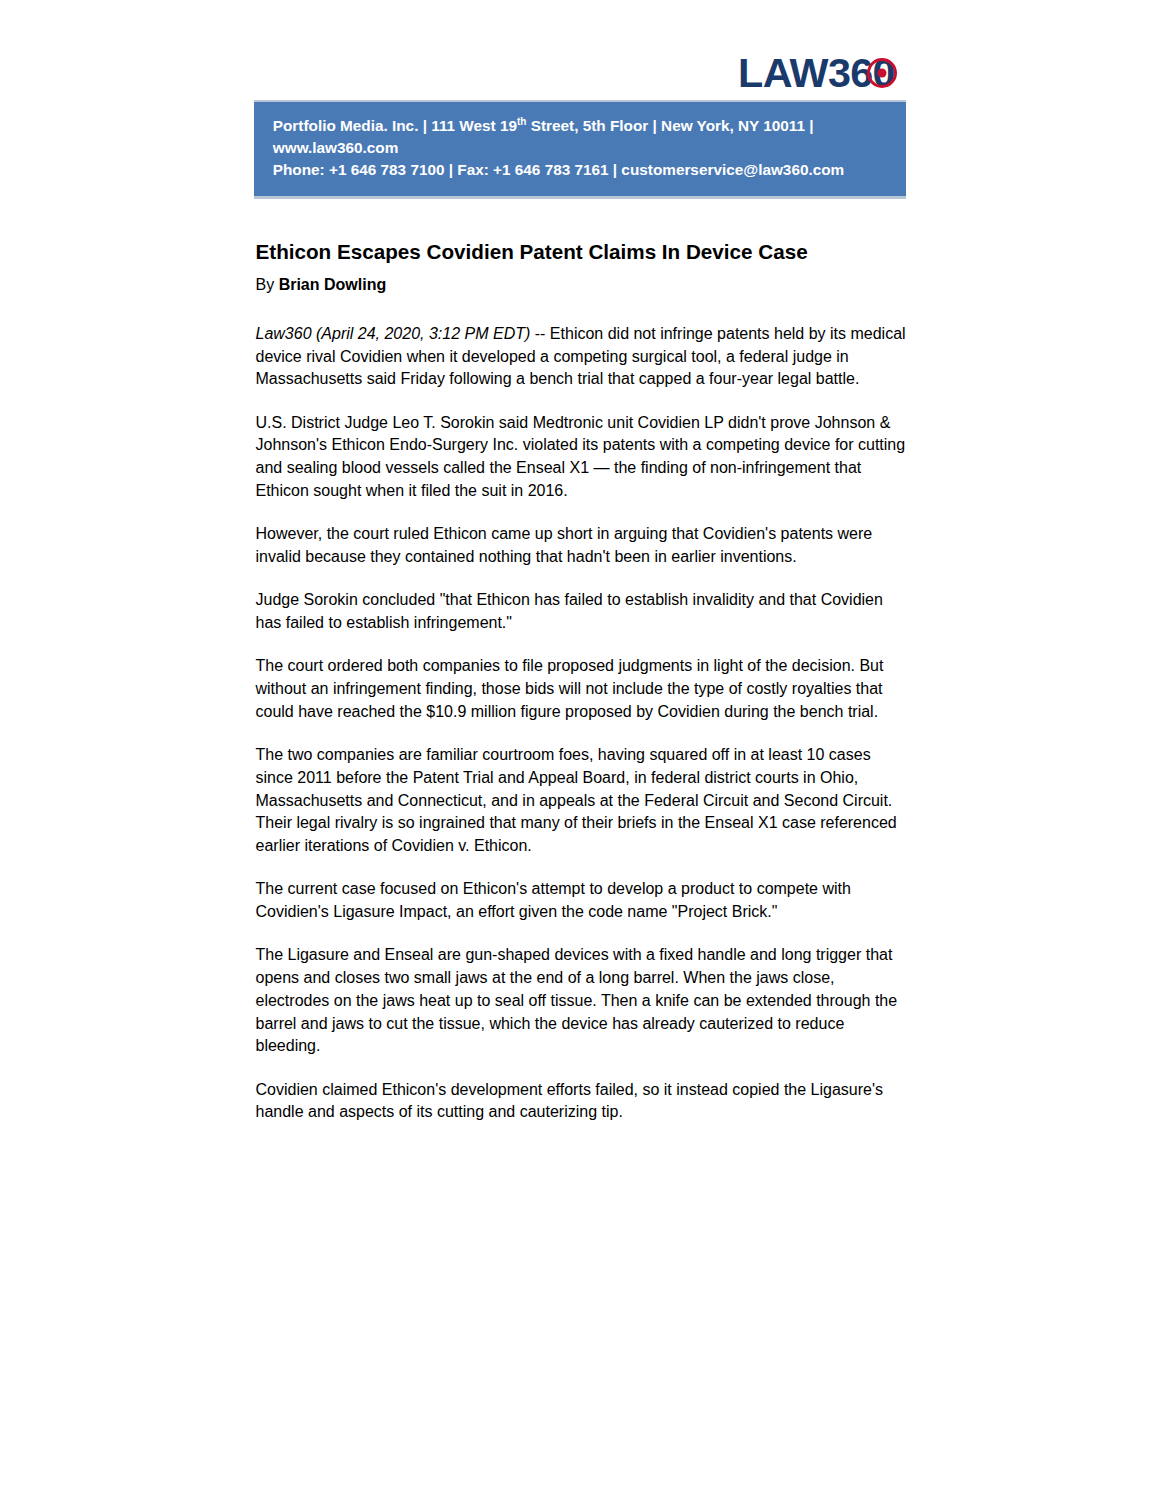LAW 360
Portfolio Media. Inc. | 111 West 19th Street, 5th Floor | New York, NY 10011 | www.law360.com
Phone: +1 646 783 7100 | Fax: +1 646 783 7161 | customerservice@law360.com
Ethicon Escapes Covidien Patent Claims In Device Case
By Brian Dowling
Law360 (April 24, 2020, 3:12 PM EDT) -- Ethicon did not infringe patents held by its medical device rival Covidien when it developed a competing surgical tool, a federal judge in Massachusetts said Friday following a bench trial that capped a four-year legal battle.
U.S. District Judge Leo T. Sorokin said Medtronic unit Covidien LP didn't prove Johnson & Johnson's Ethicon Endo-Surgery Inc. violated its patents with a competing device for cutting and sealing blood vessels called the Enseal X1 — the finding of non-infringement that Ethicon sought when it filed the suit in 2016.
However, the court ruled Ethicon came up short in arguing that Covidien's patents were invalid because they contained nothing that hadn't been in earlier inventions.
Judge Sorokin concluded "that Ethicon has failed to establish invalidity and that Covidien has failed to establish infringement."
The court ordered both companies to file proposed judgments in light of the decision. But without an infringement finding, those bids will not include the type of costly royalties that could have reached the $10.9 million figure proposed by Covidien during the bench trial.
The two companies are familiar courtroom foes, having squared off in at least 10 cases since 2011 before the Patent Trial and Appeal Board, in federal district courts in Ohio, Massachusetts and Connecticut, and in appeals at the Federal Circuit and Second Circuit. Their legal rivalry is so ingrained that many of their briefs in the Enseal X1 case referenced earlier iterations of Covidien v. Ethicon.
The current case focused on Ethicon's attempt to develop a product to compete with Covidien's Ligasure Impact, an effort given the code name "Project Brick."
The Ligasure and Enseal are gun-shaped devices with a fixed handle and long trigger that opens and closes two small jaws at the end of a long barrel. When the jaws close, electrodes on the jaws heat up to seal off tissue. Then a knife can be extended through the barrel and jaws to cut the tissue, which the device has already cauterized to reduce bleeding.
Covidien claimed Ethicon's development efforts failed, so it instead copied the Ligasure's handle and aspects of its cutting and cauterizing tip.